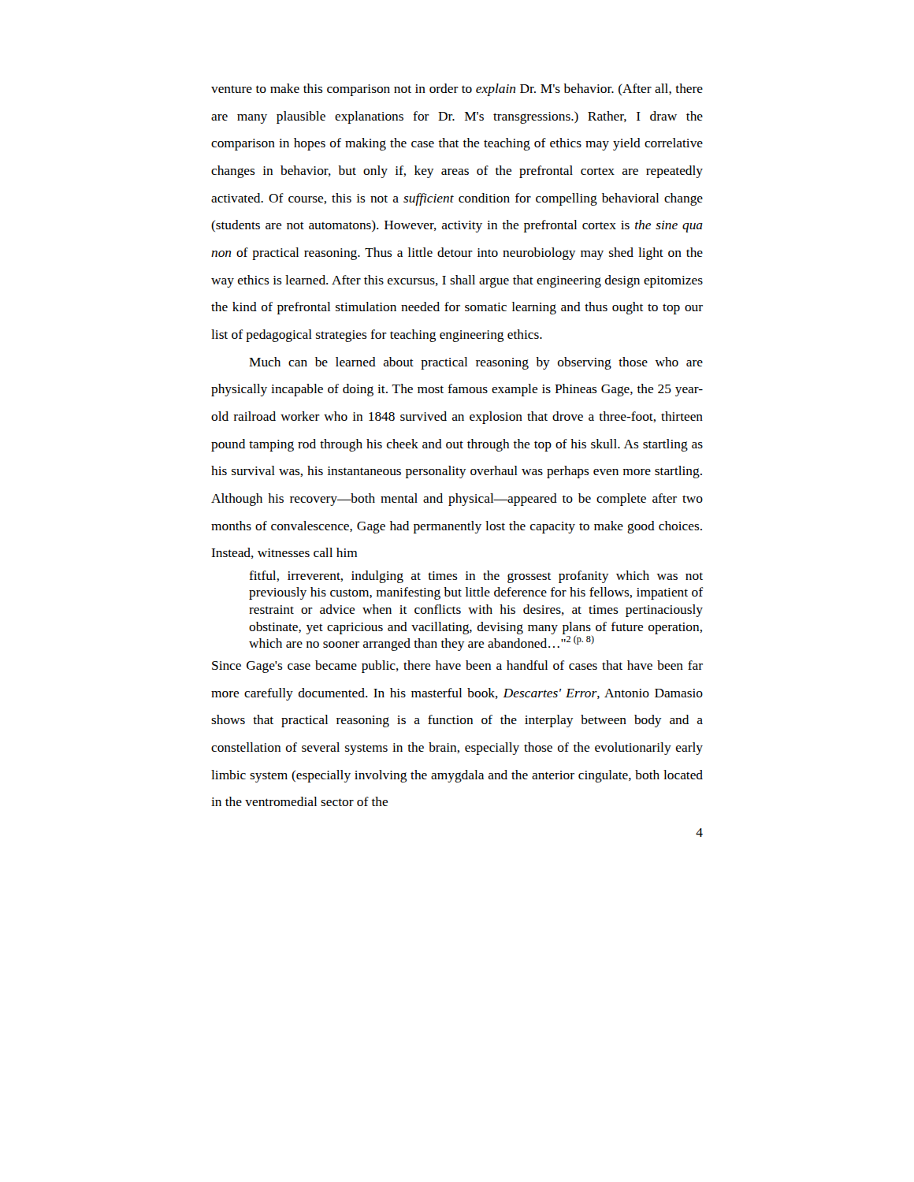venture to make this comparison not in order to explain Dr. M's behavior. (After all, there are many plausible explanations for Dr. M's transgressions.) Rather, I draw the comparison in hopes of making the case that the teaching of ethics may yield correlative changes in behavior, but only if, key areas of the prefrontal cortex are repeatedly activated. Of course, this is not a sufficient condition for compelling behavioral change (students are not automatons). However, activity in the prefrontal cortex is the sine qua non of practical reasoning. Thus a little detour into neurobiology may shed light on the way ethics is learned. After this excursus, I shall argue that engineering design epitomizes the kind of prefrontal stimulation needed for somatic learning and thus ought to top our list of pedagogical strategies for teaching engineering ethics.
Much can be learned about practical reasoning by observing those who are physically incapable of doing it. The most famous example is Phineas Gage, the 25 year-old railroad worker who in 1848 survived an explosion that drove a three-foot, thirteen pound tamping rod through his cheek and out through the top of his skull. As startling as his survival was, his instantaneous personality overhaul was perhaps even more startling. Although his recovery—both mental and physical—appeared to be complete after two months of convalescence, Gage had permanently lost the capacity to make good choices. Instead, witnesses call him
fitful, irreverent, indulging at times in the grossest profanity which was not previously his custom, manifesting but little deference for his fellows, impatient of restraint or advice when it conflicts with his desires, at times pertinaciously obstinate, yet capricious and vacillating, devising many plans of future operation, which are no sooner arranged than they are abandoned…"2 (p. 8)
Since Gage's case became public, there have been a handful of cases that have been far more carefully documented. In his masterful book, Descartes' Error, Antonio Damasio shows that practical reasoning is a function of the interplay between body and a constellation of several systems in the brain, especially those of the evolutionarily early limbic system (especially involving the amygdala and the anterior cingulate, both located in the ventromedial sector of the
4